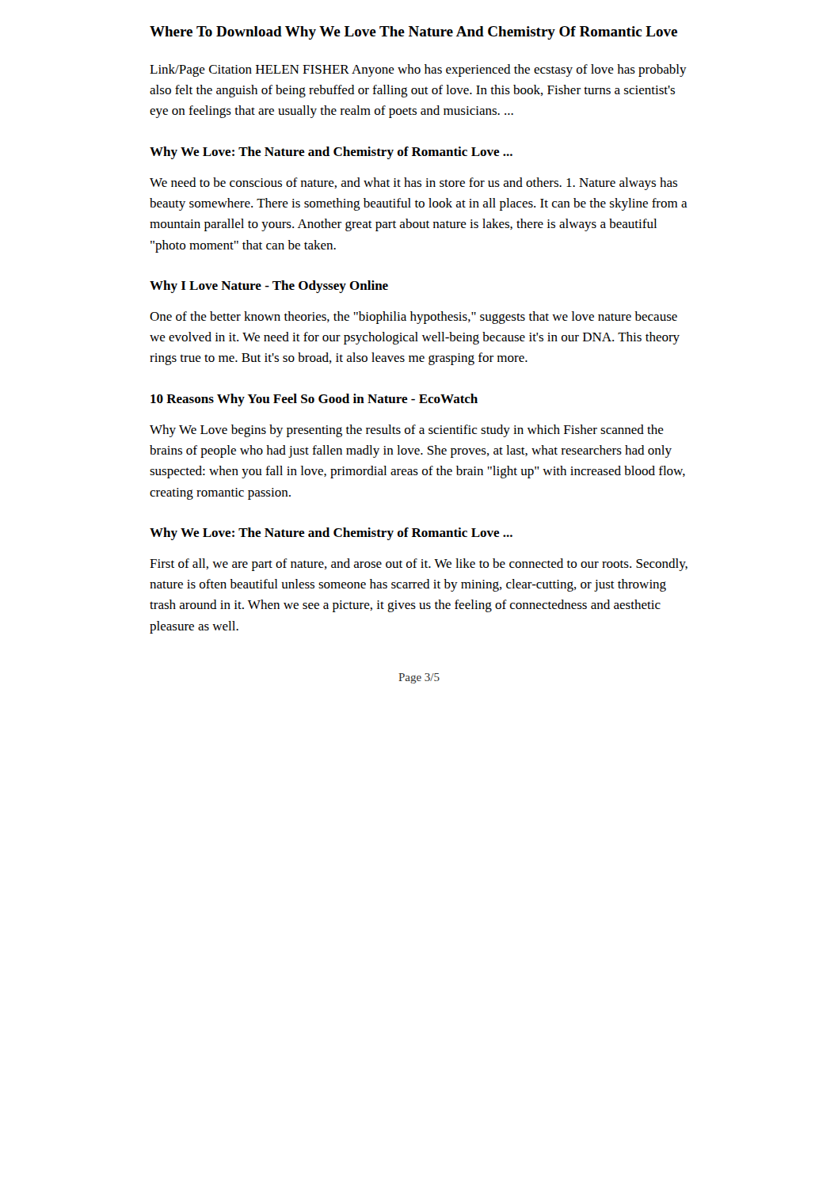Where To Download Why We Love The Nature And Chemistry Of Romantic Love
Link/Page Citation HELEN FISHER Anyone who has experienced the ecstasy of love has probably also felt the anguish of being rebuffed or falling out of love. In this book, Fisher turns a scientist's eye on feelings that are usually the realm of poets and musicians. ...
Why We Love: The Nature and Chemistry of Romantic Love ...
We need to be conscious of nature, and what it has in store for us and others. 1. Nature always has beauty somewhere. There is something beautiful to look at in all places. It can be the skyline from a mountain parallel to yours. Another great part about nature is lakes, there is always a beautiful "photo moment" that can be taken.
Why I Love Nature - The Odyssey Online
One of the better known theories, the "biophilia hypothesis," suggests that we love nature because we evolved in it. We need it for our psychological well-being because it's in our DNA. This theory rings true to me. But it's so broad, it also leaves me grasping for more.
10 Reasons Why You Feel So Good in Nature - EcoWatch
Why We Love begins by presenting the results of a scientific study in which Fisher scanned the brains of people who had just fallen madly in love. She proves, at last, what researchers had only suspected: when you fall in love, primordial areas of the brain "light up" with increased blood flow, creating romantic passion.
Why We Love: The Nature and Chemistry of Romantic Love ...
First of all, we are part of nature, and arose out of it. We like to be connected to our roots. Secondly, nature is often beautiful unless someone has scarred it by mining, clear-cutting, or just throwing trash around in it. When we see a picture, it gives us the feeling of connectedness and aesthetic pleasure as well.
Page 3/5